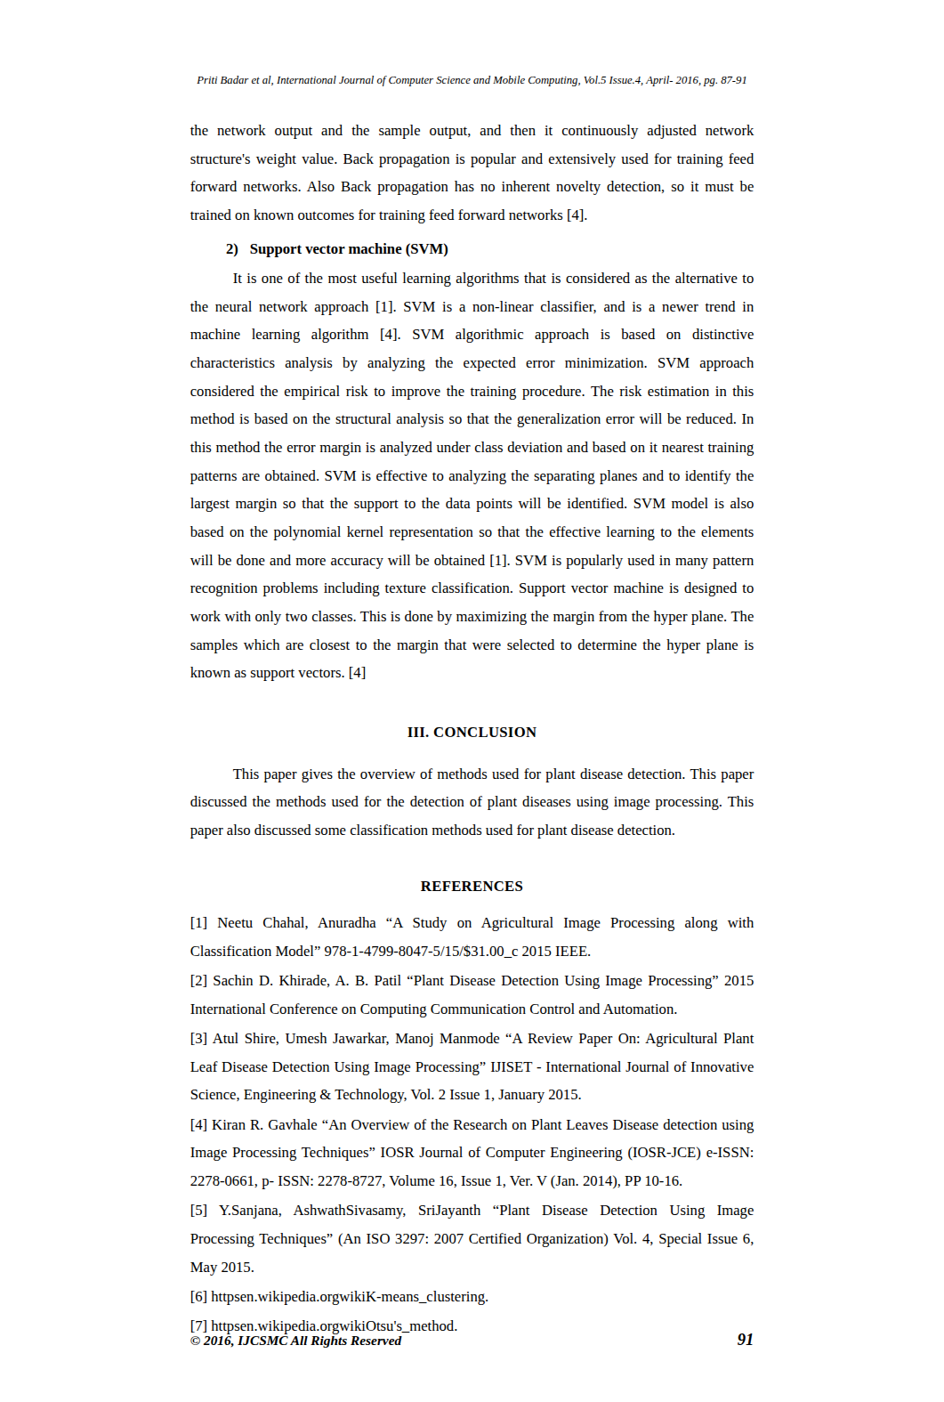Priti Badar et al, International Journal of Computer Science and Mobile Computing, Vol.5 Issue.4, April- 2016, pg. 87-91
the network output and the sample output, and then it continuously adjusted network structure's weight value. Back propagation is popular and extensively used for training feed forward networks. Also Back propagation has no inherent novelty detection, so it must be trained on known outcomes for training feed forward networks [4].
2) Support vector machine (SVM)
It is one of the most useful learning algorithms that is considered as the alternative to the neural network approach [1]. SVM is a non-linear classifier, and is a newer trend in machine learning algorithm [4]. SVM algorithmic approach is based on distinctive characteristics analysis by analyzing the expected error minimization. SVM approach considered the empirical risk to improve the training procedure. The risk estimation in this method is based on the structural analysis so that the generalization error will be reduced. In this method the error margin is analyzed under class deviation and based on it nearest training patterns are obtained. SVM is effective to analyzing the separating planes and to identify the largest margin so that the support to the data points will be identified. SVM model is also based on the polynomial kernel representation so that the effective learning to the elements will be done and more accuracy will be obtained [1]. SVM is popularly used in many pattern recognition problems including texture classification. Support vector machine is designed to work with only two classes. This is done by maximizing the margin from the hyper plane. The samples which are closest to the margin that were selected to determine the hyper plane is known as support vectors. [4]
III. CONCLUSION
This paper gives the overview of methods used for plant disease detection. This paper discussed the methods used for the detection of plant diseases using image processing. This paper also discussed some classification methods used for plant disease detection.
REFERENCES
[1] Neetu Chahal, Anuradha “A Study on Agricultural Image Processing along with Classification Model” 978-1-4799-8047-5/15/$31.00_c 2015 IEEE.
[2] Sachin D. Khirade, A. B. Patil “Plant Disease Detection Using Image Processing” 2015 International Conference on Computing Communication Control and Automation.
[3] Atul Shire, Umesh Jawarkar, Manoj Manmode “A Review Paper On: Agricultural Plant Leaf Disease Detection Using Image Processing” IJISET - International Journal of Innovative Science, Engineering & Technology, Vol. 2 Issue 1, January 2015.
[4] Kiran R. Gavhale “An Overview of the Research on Plant Leaves Disease detection using Image Processing Techniques” IOSR Journal of Computer Engineering (IOSR-JCE) e-ISSN: 2278-0661, p- ISSN: 2278-8727, Volume 16, Issue 1, Ver. V (Jan. 2014), PP 10-16.
[5] Y.Sanjana, AshwathSivasamy, SriJayanth “Plant Disease Detection Using Image Processing Techniques” (An ISO 3297: 2007 Certified Organization) Vol. 4, Special Issue 6, May 2015.
[6] httpsen.wikipedia.orgwikiK-means_clustering.
[7] httpsen.wikipedia.orgwikiOtsu's_method.
© 2016, IJCSMC All Rights Reserved 91